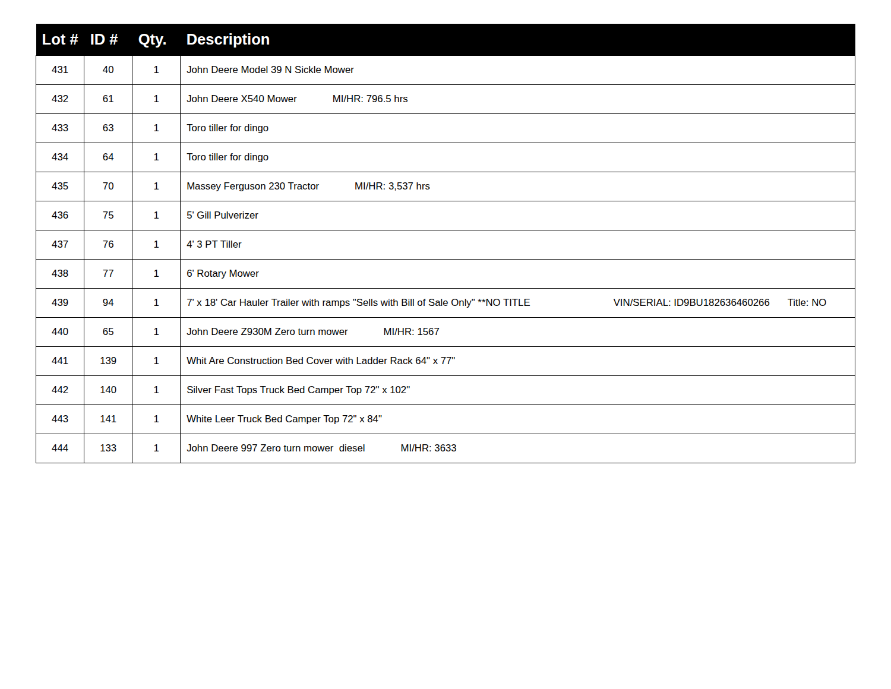| Lot # | ID # | Qty. | Description |
| --- | --- | --- | --- |
| 431 | 40 | 1 | John Deere Model 39 N Sickle Mower |
| 432 | 61 | 1 | John Deere X540 Mower MI/HR: 796.5 hrs |
| 433 | 63 | 1 | Toro tiller for dingo |
| 434 | 64 | 1 | Toro tiller for dingo |
| 435 | 70 | 1 | Massey Ferguson 230 Tractor MI/HR: 3,537 hrs |
| 436 | 75 | 1 | 5' Gill Pulverizer |
| 437 | 76 | 1 | 4' 3 PT Tiller |
| 438 | 77 | 1 | 6' Rotary Mower |
| 439 | 94 | 1 | 7' x 18' Car Hauler Trailer with ramps "Sells with Bill of Sale Only" **NO TITLE VIN/SERIAL: ID9BU182636460266 Title: NO |
| 440 | 65 | 1 | John Deere Z930M Zero turn mower MI/HR: 1567 |
| 441 | 139 | 1 | Whit Are Construction Bed Cover with Ladder Rack 64" x 77" |
| 442 | 140 | 1 | Silver Fast Tops Truck Bed Camper Top 72" x 102" |
| 443 | 141 | 1 | White Leer Truck Bed Camper Top 72" x 84" |
| 444 | 133 | 1 | John Deere 997 Zero turn mower diesel MI/HR: 3633 |